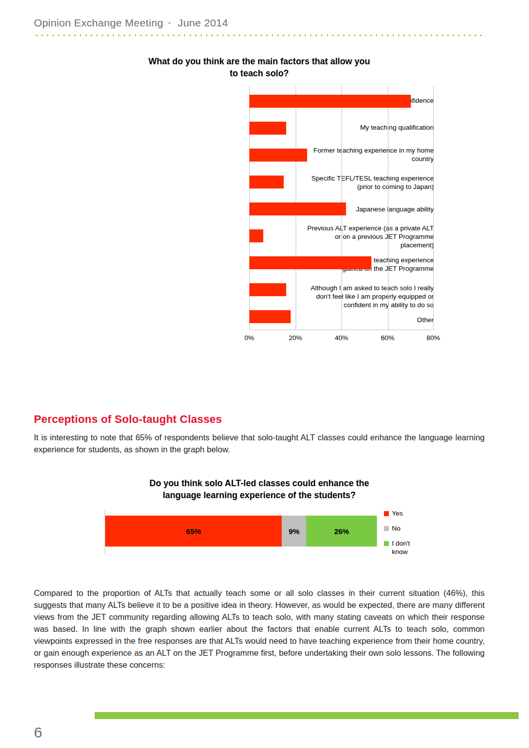Opinion Exchange Meeting•June 2014
What do you think are the main factors that allow you
to teach solo?
Confidence
My teaching qualification
Former teaching experience in my home
country
Specific TEFL/TESL teaching experience
(prior to coming to Japan)
Japanese language ability
Previous ALT experience (as a private ALT
or on a previous JET Programme
placement)
Length of time and teaching experience
gained on the JET Programme
Although I am asked to teach solo I really
don't feel like I am properly equipped or
confident in my ability to do so
Other
0% 20% 40% 60% 80%
Perceptions of Solo-taught Classes
It is interesting to note that 65% of respondents believe that solo-taught ALT classes could enhance the language learning experience for students, as shown in the graph below.
Do you think solo ALT-led classes could enhance the
language learning experience of the students?
65%
9%
26%
Yes
No
I don't
know
Compared to the proportion of ALTs that actually teach some or all solo classes in their current situation (46%), this suggests that many ALTs believe it to be a positive idea in theory. However, as would be expected, there are many different views from the JET community regarding allowing ALTs to teach solo, with many stating caveats on which their response was based. In line with the graph shown earlier about the factors that enable current ALTs to teach solo, common viewpoints expressed in the free responses are that ALTs would need to have teaching experience from their home country, or gain enough experience as an ALT on the JET Programme first, before undertaking their own solo lessons. The following responses illustrate these concerns:
6